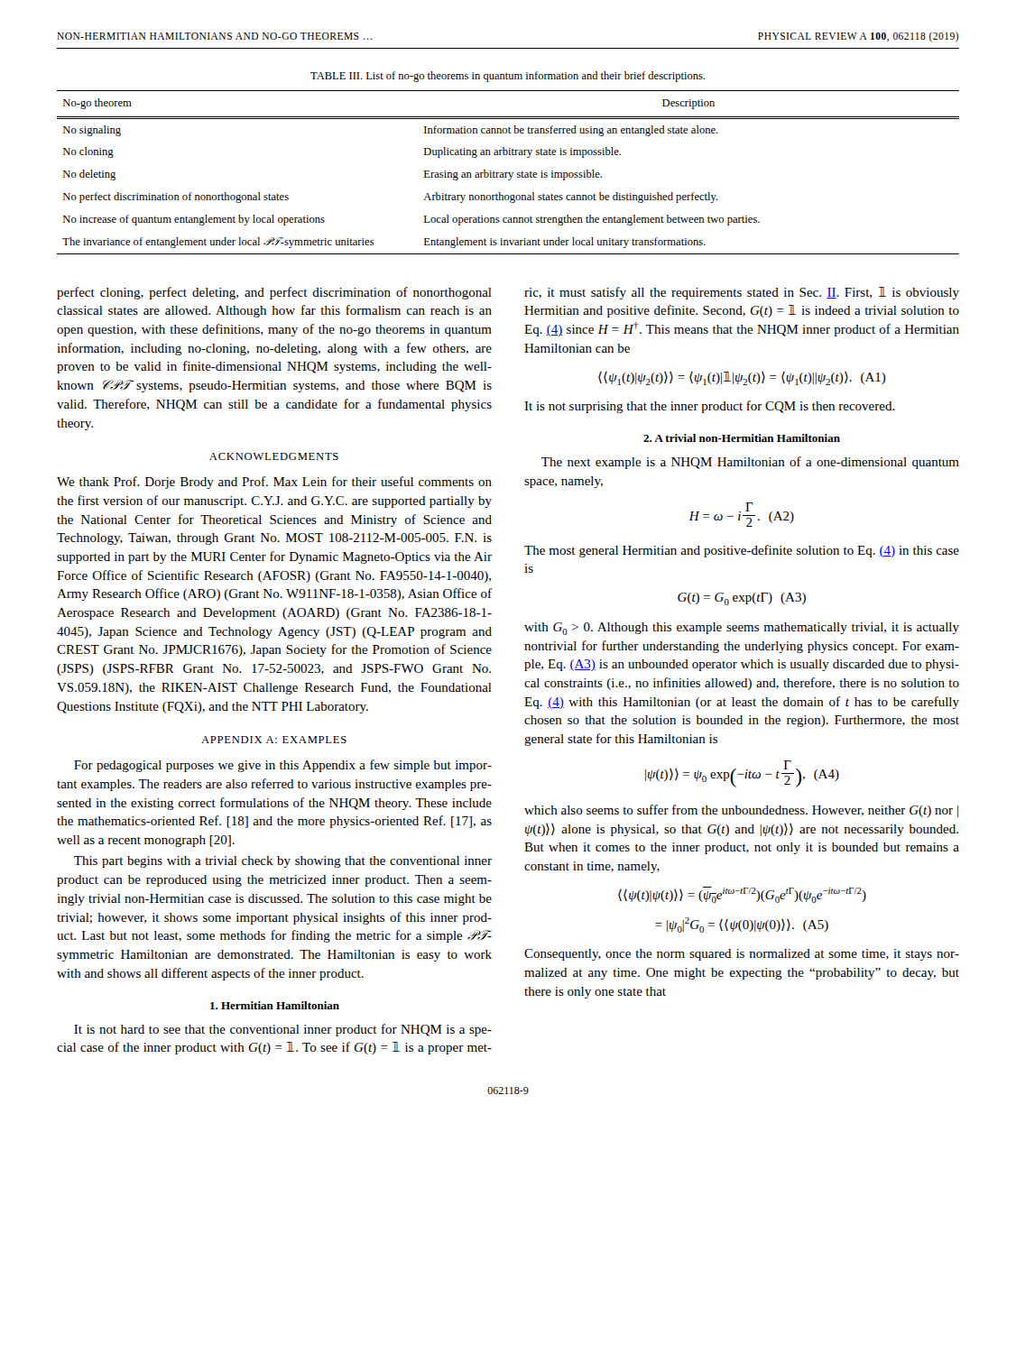Non-Hermitian Hamiltonians and No-Go Theorems …
Physical Review A 100, 062118 (2019)
TABLE III. List of no-go theorems in quantum information and their brief descriptions.
| No-go theorem | Description |
| --- | --- |
| No signaling | Information cannot be transferred using an entangled state alone. |
| No cloning | Duplicating an arbitrary state is impossible. |
| No deleting | Erasing an arbitrary state is impossible. |
| No perfect discrimination of nonorthogonal states | Arbitrary nonorthogonal states cannot be distinguished perfectly. |
| No increase of quantum entanglement by local operations | Local operations cannot strengthen the entanglement between two parties. |
| The invariance of entanglement under local 𝒫𝒯 -symmetric unitaries | Entanglement is invariant under local unitary transformations. |
perfect cloning, perfect deleting, and perfect discrimination of nonorthogonal classical states are allowed. Although how far this formalism can reach is an open question, with these definitions, many of the no-go theorems in quantum information, including no-cloning, no-deleting, along with a few others, are proven to be valid in finite-dimensional NHQM systems, including the well-known 𝒞𝒫𝒯 systems, pseudo-Hermitian systems, and those where BQM is valid. Therefore, NHQM can still be a candidate for a fundamental physics theory.
Acknowledgments
We thank Prof. Dorje Brody and Prof. Max Lein for their useful comments on the first version of our manuscript. C.Y.J. and G.Y.C. are supported partially by the National Center for Theoretical Sciences and Ministry of Science and Technology, Taiwan, through Grant No. MOST 108-2112-M-005-005. F.N. is supported in part by the MURI Center for Dynamic Magneto-Optics via the Air Force Office of Scientific Research (AFOSR) (Grant No. FA9550-14-1-0040), Army Research Office (ARO) (Grant No. W911NF-18-1-0358), Asian Office of Aerospace Research and Development (AOARD) (Grant No. FA2386-18-1-4045), Japan Science and Technology Agency (JST) (Q-LEAP program and CREST Grant No. JPMJCR1676), Japan Society for the Promotion of Science (JSPS) (JSPS-RFBR Grant No. 17-52-50023, and JSPS-FWO Grant No. VS.059.18N), the RIKEN-AIST Challenge Research Fund, the Foundational Questions Institute (FQXi), and the NTT PHI Laboratory.
Appendix A: Examples
For pedagogical purposes we give in this Appendix a few simple but important examples. The readers are also referred to various instructive examples presented in the existing correct formulations of the NHQM theory. These include the mathematics-oriented Ref. [18] and the more physics-oriented Ref. [17], as well as a recent monograph [20].
This part begins with a trivial check by showing that the conventional inner product can be reproduced using the metricized inner product. Then a seemingly trivial non-Hermitian case is discussed. The solution to this case might be trivial; however, it shows some important physical insights of this inner product. Last but not least, some methods for finding the metric for a simple 𝒫𝒯-symmetric Hamiltonian are demonstrated. The Hamiltonian is easy to work with and shows all different aspects of the inner product.
1. Hermitian Hamiltonian
It is not hard to see that the conventional inner product for NHQM is a special case of the inner product with G(t) = 𝟙. To see if G(t) = 𝟙 is a proper metric, it must satisfy all the requirements stated in Sec. II. First, 𝟙 is obviously Hermitian and positive definite. Second, G(t) = 𝟙 is indeed a trivial solution to Eq. (4) since H = H†. This means that the NHQM inner product of a Hermitian Hamiltonian can be
⟨⟨ψ1(t)|ψ2(t)⟩⟩ = ⟨ψ1(t)|𝟙|ψ2(t)⟩ = ⟨ψ1(t)||ψ2(t)⟩. (A1)
It is not surprising that the inner product for CQM is then recovered.
2. A trivial non-Hermitian Hamiltonian
The next example is a NHQM Hamiltonian of a one-dimensional quantum space, namely,
H = ω − iΓ 2. (A2)
The most general Hermitian and positive-definite solution to Eq. (4) in this case is
G(t) = G0 exp(t Γ) (A3)
with G0 > 0. Although this example seems mathematically trivial, it is actually nontrivial for further understanding the underlying physics concept. For example, Eq. (A3) is an unbounded operator which is usually discarded due to physical constraints (i.e., no infinities allowed) and, therefore, there is no solution to Eq. (4) with this Hamiltonian (or at least the domain of t has to be carefully chosen so that the solution is bounded in the region). Furthermore, the most general state for this Hamiltonian is
|ψ(t)⟩⟩ = ψ0 exp(−itω − tΓ 2), (A4)
which also seems to suffer from the unboundedness. However, neither G(t) nor |ψ(t)⟩⟩ alone is physical, so that G(t) and |ψ(t)⟩⟩ are not necessarily bounded. But when it comes to the inner product, not only it is bounded but remains a constant in time, namely,
⟨⟨ψ(t)|ψ(t)⟩⟩ = (ψ0 eitω−t Γ/2)(G0et Γ)(ψ0e−itω−t Γ/2)
= |ψ0|2G0 = ⟨⟨ψ(0)|ψ(0)⟩⟩. (A5)
Consequently, once the norm squared is normalized at some time, it stays normalized at any time. One might be expecting the “probability” to decay, but there is only one state that
062118-9